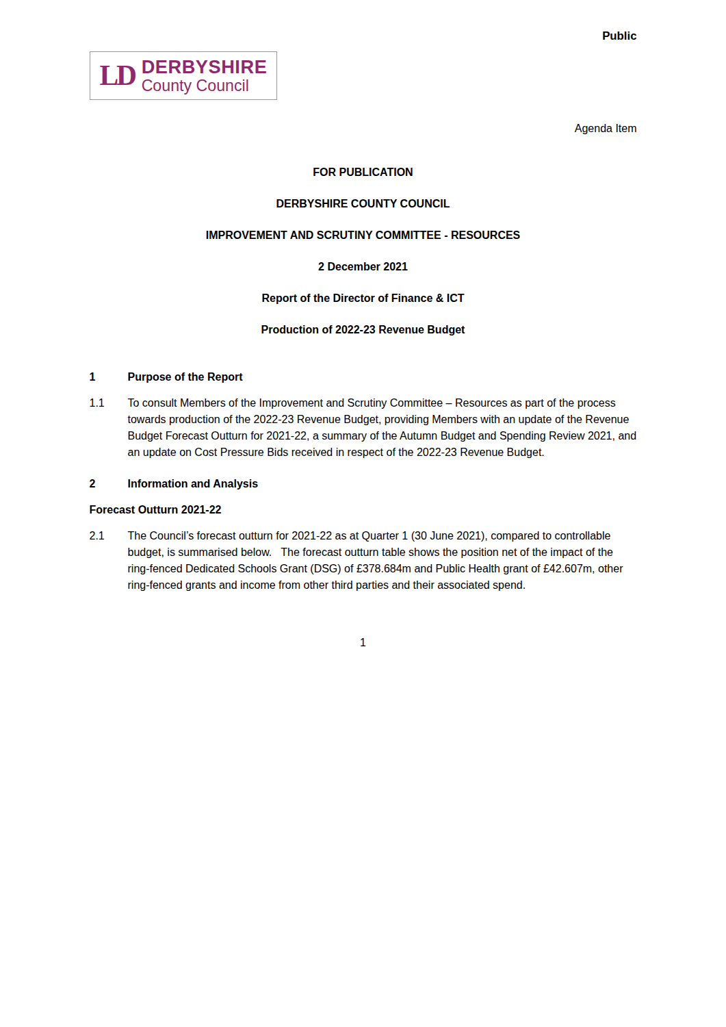Public
LD DERBYSHIRE
County Council
Agenda Item
FOR PUBLICATION
DERBYSHIRE COUNTY COUNCIL
IMPROVEMENT AND SCRUTINY COMMITTEE - RESOURCES
2 December 2021
Report of the Director of Finance & ICT
Production of 2022-23 Revenue Budget
1
Purpose of the Report
1.1 To consult Members of the Improvement and Scrutiny Committee – Resources as part of the process towards production of the 2022-23 Revenue Budget, providing Members with an update of the Revenue Budget Forecast Outturn for 2021-22, a summary of the Autumn Budget and Spending Review 2021, and an update on Cost Pressure Bids received in respect of the 2022-23 Revenue Budget.
2
Information and Analysis
Forecast Outturn 2021-22
2.1 The Council’s forecast outturn for 2021-22 as at Quarter 1 (30 June 2021), compared to controllable budget, is summarised below. The forecast outturn table shows the position net of the impact of the ring-fenced Dedicated Schools Grant (DSG) of £378.684m and Public Health grant of £42.607m, other ring-fenced grants and income from other third parties and their associated spend.
1